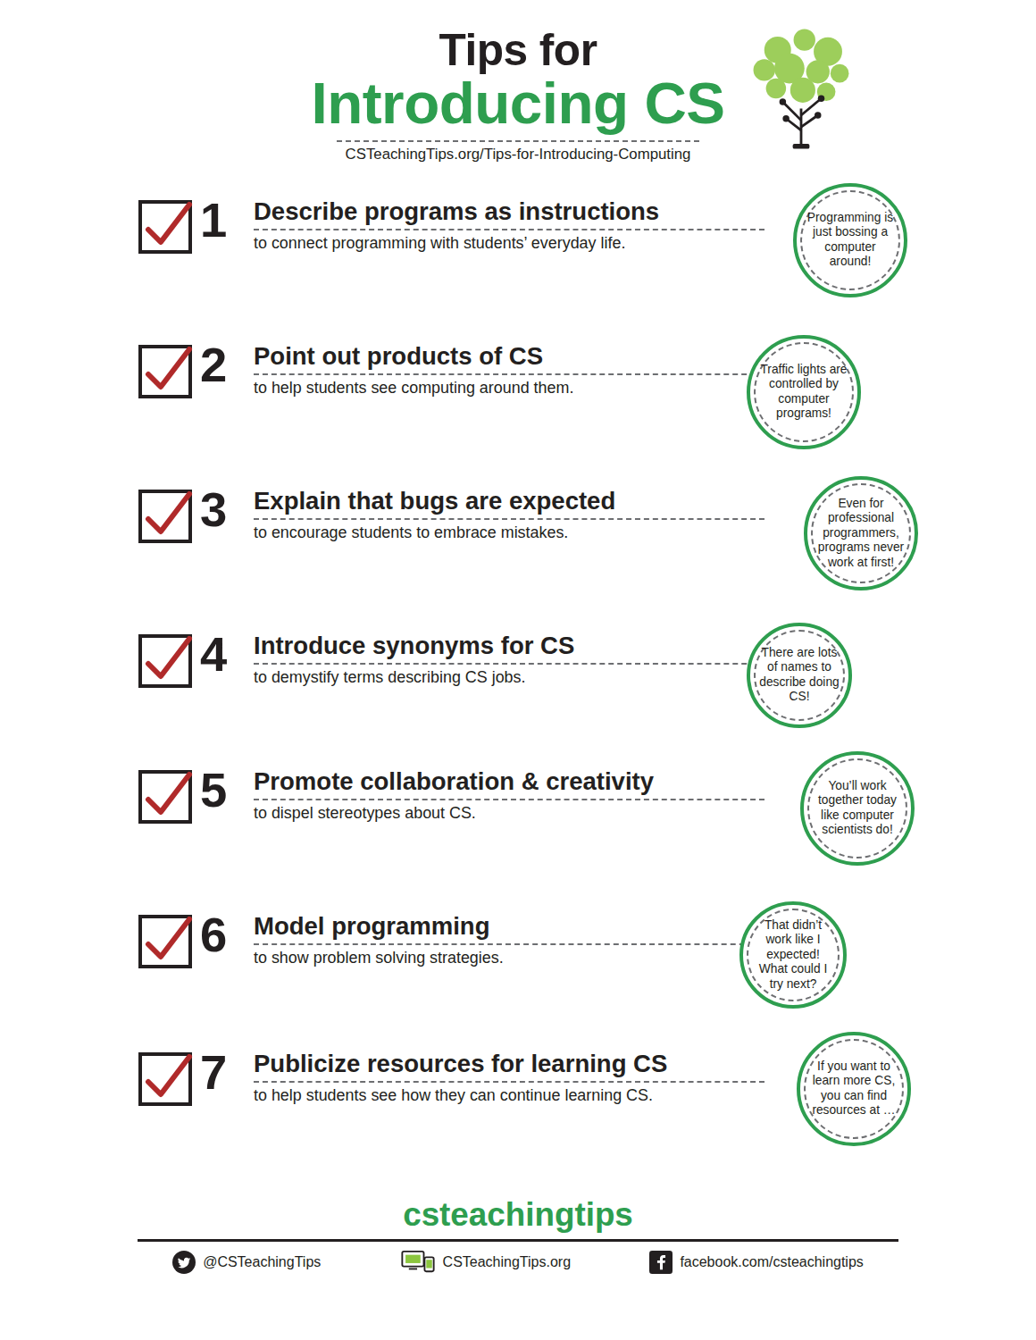Tips for Introducing CS
CSTeachingTips.org/Tips-for-Introducing-Computing
1
Describe programs as instructions
to connect programming with students’ everyday life.
Programming is just bossing a computer around!
2
Point out products of CS
to help students see computing around them.
Traffic lights are controlled by computer programs!
3
Explain that bugs are expected
to encourage students to embrace mistakes.
Even for professional programmers, programs never work at first!
4
Introduce synonyms for CS
to demystify terms describing CS jobs.
There are lots of names to describe doing CS!
5
Promote collaboration & creativity
to dispel stereotypes about CS.
You’ll work together today like computer scientists do!
6
Model programming
to show problem solving strategies.
That didn’t work like I expected! What could I try next?
7
Publicize resources for learning CS
to help students see how they can continue learning CS.
If you want to learn more CS, you can find resources at …
csteachingtips
@CSTeachingTips
CSTeachingTips.org
facebook.com/csteachingtips